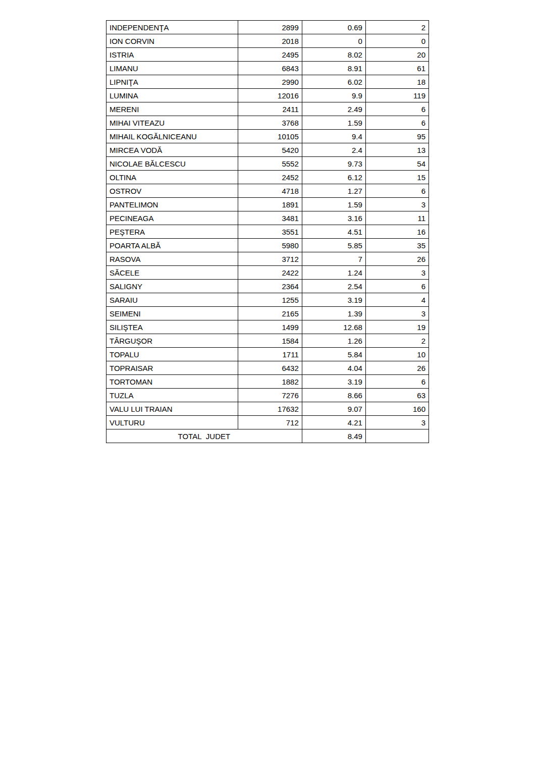| INDEPENDENŢA | 2899 | 0.69 | 2 |
| ION CORVIN | 2018 | 0 | 0 |
| ISTRIA | 2495 | 8.02 | 20 |
| LIMANU | 6843 | 8.91 | 61 |
| LIPNIŢA | 2990 | 6.02 | 18 |
| LUMINA | 12016 | 9.9 | 119 |
| MERENI | 2411 | 2.49 | 6 |
| MIHAI VITEAZU | 3768 | 1.59 | 6 |
| MIHAIL KOGĂLNICEANU | 10105 | 9.4 | 95 |
| MIRCEA VODĂ | 5420 | 2.4 | 13 |
| NICOLAE BĂLCESCU | 5552 | 9.73 | 54 |
| OLTINA | 2452 | 6.12 | 15 |
| OSTROV | 4718 | 1.27 | 6 |
| PANTELIMON | 1891 | 1.59 | 3 |
| PECINEAGA | 3481 | 3.16 | 11 |
| PEŞTERA | 3551 | 4.51 | 16 |
| POARTA ALBĂ | 5980 | 5.85 | 35 |
| RASOVA | 3712 | 7 | 26 |
| SĂCELE | 2422 | 1.24 | 3 |
| SALIGNY | 2364 | 2.54 | 6 |
| SARAIU | 1255 | 3.19 | 4 |
| SEIMENI | 2165 | 1.39 | 3 |
| SILIŞTEA | 1499 | 12.68 | 19 |
| TÂRGUŞOR | 1584 | 1.26 | 2 |
| TOPALU | 1711 | 5.84 | 10 |
| TOPRAISAR | 6432 | 4.04 | 26 |
| TORTOMAN | 1882 | 3.19 | 6 |
| TUZLA | 7276 | 8.66 | 63 |
| VALU LUI TRAIAN | 17632 | 9.07 | 160 |
| VULTURU | 712 | 4.21 | 3 |
| TOTAL JUDET | 8.49 | |